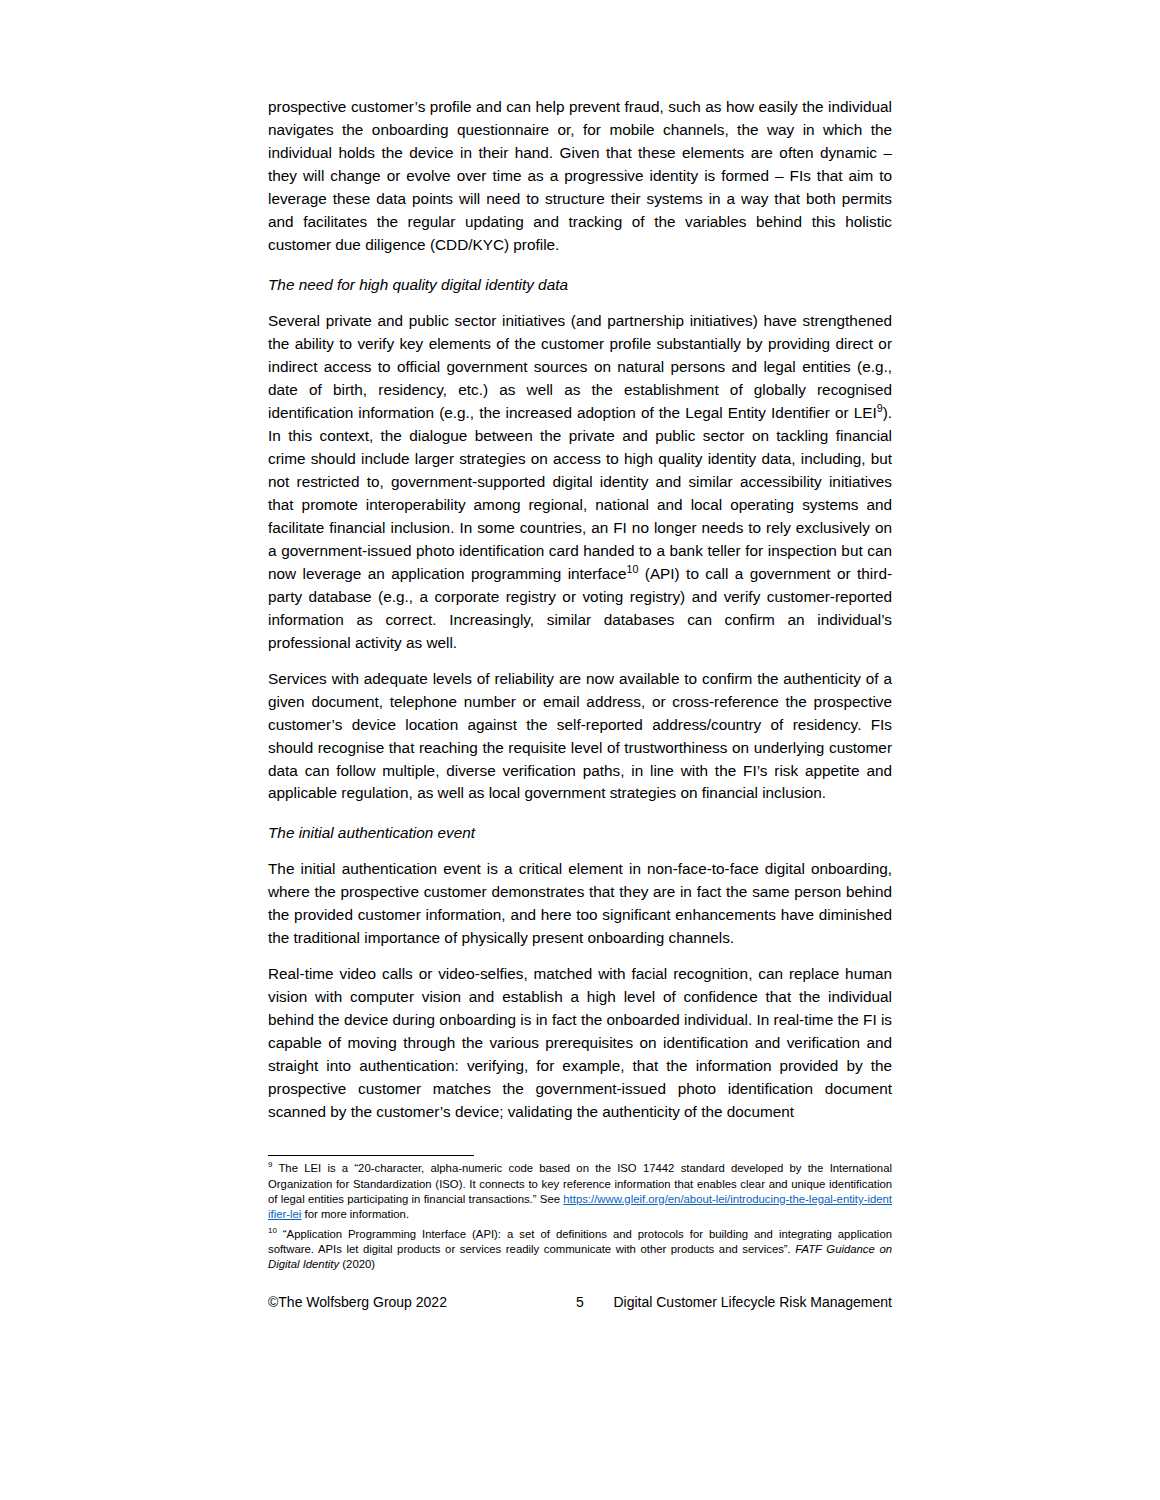prospective customer’s profile and can help prevent fraud, such as how easily the individual navigates the onboarding questionnaire or, for mobile channels, the way in which the individual holds the device in their hand. Given that these elements are often dynamic – they will change or evolve over time as a progressive identity is formed – FIs that aim to leverage these data points will need to structure their systems in a way that both permits and facilitates the regular updating and tracking of the variables behind this holistic customer due diligence (CDD/KYC) profile.
The need for high quality digital identity data
Several private and public sector initiatives (and partnership initiatives) have strengthened the ability to verify key elements of the customer profile substantially by providing direct or indirect access to official government sources on natural persons and legal entities (e.g., date of birth, residency, etc.) as well as the establishment of globally recognised identification information (e.g., the increased adoption of the Legal Entity Identifier or LEI9). In this context, the dialogue between the private and public sector on tackling financial crime should include larger strategies on access to high quality identity data, including, but not restricted to, government-supported digital identity and similar accessibility initiatives that promote interoperability among regional, national and local operating systems and facilitate financial inclusion. In some countries, an FI no longer needs to rely exclusively on a government-issued photo identification card handed to a bank teller for inspection but can now leverage an application programming interface10 (API) to call a government or third-party database (e.g., a corporate registry or voting registry) and verify customer-reported information as correct. Increasingly, similar databases can confirm an individual’s professional activity as well.
Services with adequate levels of reliability are now available to confirm the authenticity of a given document, telephone number or email address, or cross-reference the prospective customer’s device location against the self-reported address/country of residency. FIs should recognise that reaching the requisite level of trustworthiness on underlying customer data can follow multiple, diverse verification paths, in line with the FI’s risk appetite and applicable regulation, as well as local government strategies on financial inclusion.
The initial authentication event
The initial authentication event is a critical element in non-face-to-face digital onboarding, where the prospective customer demonstrates that they are in fact the same person behind the provided customer information, and here too significant enhancements have diminished the traditional importance of physically present onboarding channels.
Real-time video calls or video-selfies, matched with facial recognition, can replace human vision with computer vision and establish a high level of confidence that the individual behind the device during onboarding is in fact the onboarded individual. In real-time the FI is capable of moving through the various prerequisites on identification and verification and straight into authentication: verifying, for example, that the information provided by the prospective customer matches the government-issued photo identification document scanned by the customer’s device; validating the authenticity of the document
9 The LEI is a “20-character, alpha-numeric code based on the ISO 17442 standard developed by the International Organization for Standardization (ISO). It connects to key reference information that enables clear and unique identification of legal entities participating in financial transactions.” See https://www.gleif.org/en/about-lei/introducing-the-legal-entity-identifier-lei for more information.
10 “Application Programming Interface (API): a set of definitions and protocols for building and integrating application software. APIs let digital products or services readily communicate with other products and services”. FATF Guidance on Digital Identity (2020)
©The Wolfsberg Group 2022
5
Digital Customer Lifecycle Risk Management